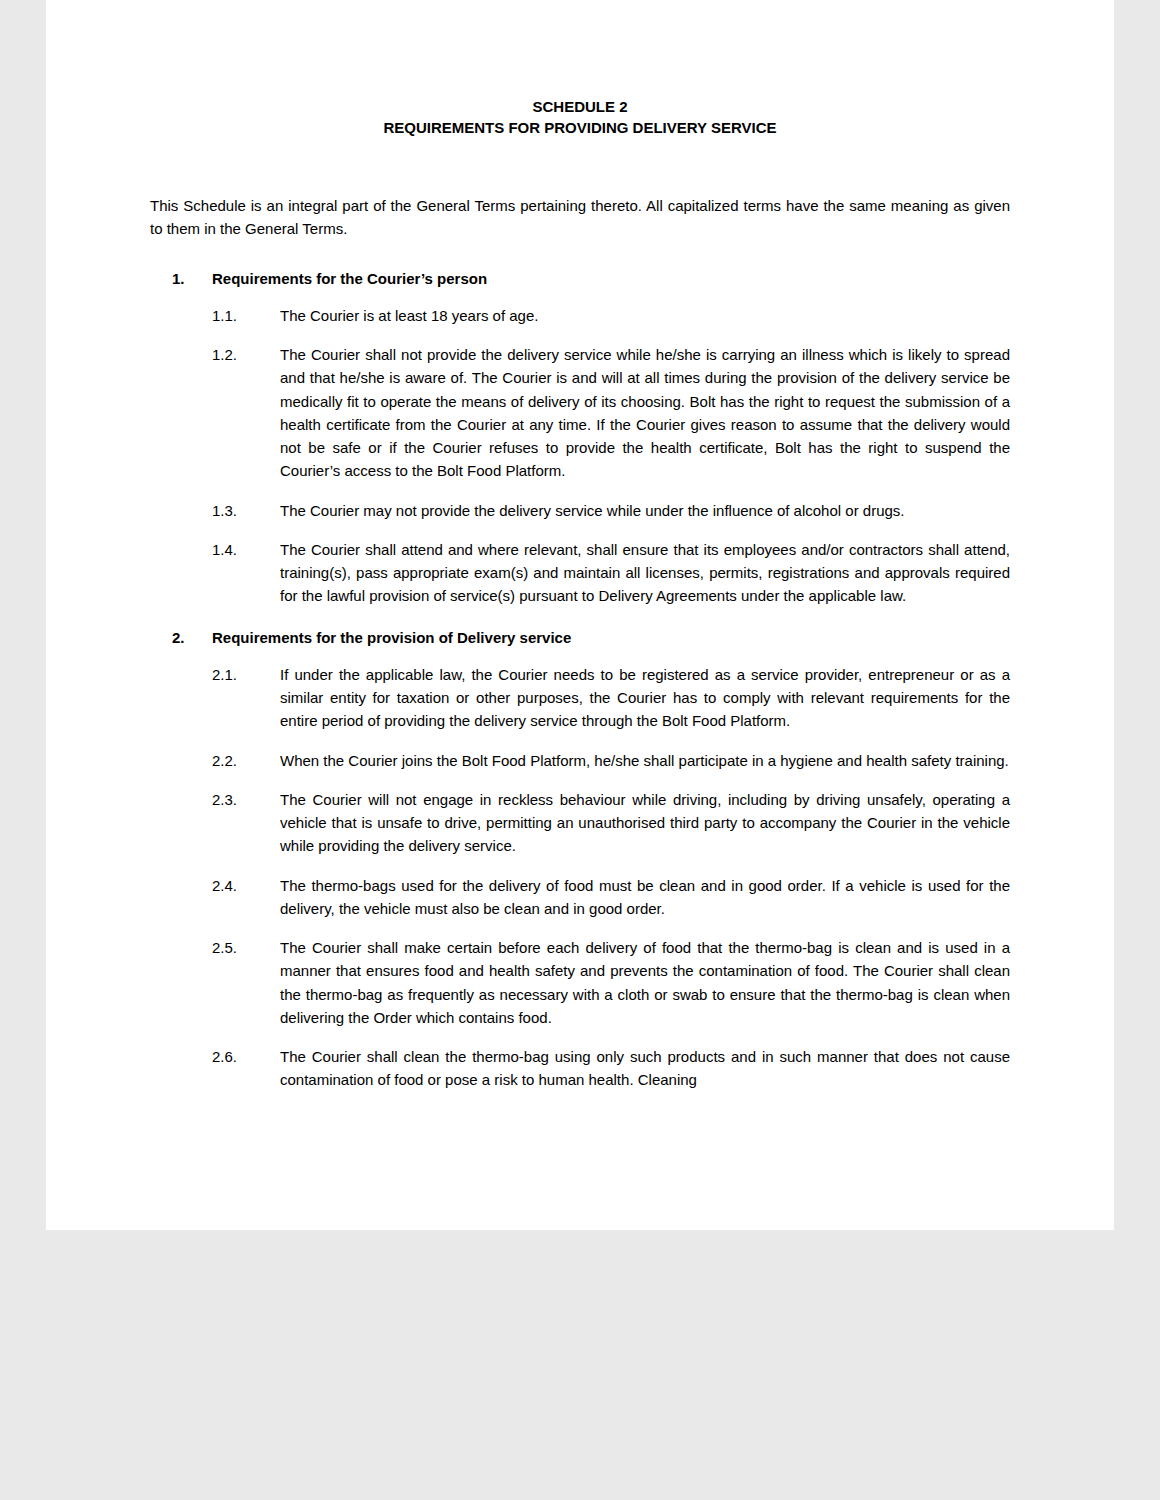SCHEDULE 2 REQUIREMENTS FOR PROVIDING DELIVERY SERVICE
This Schedule is an integral part of the General Terms pertaining thereto. All capitalized terms have the same meaning as given to them in the General Terms.
Requirements for the Courier’s person
The Courier is at least 18 years of age.
The Courier shall not provide the delivery service while he/she is carrying an illness which is likely to spread and that he/she is aware of. The Courier is and will at all times during the provision of the delivery service be medically fit to operate the means of delivery of its choosing. Bolt has the right to request the submission of a health certificate from the Courier at any time. If the Courier gives reason to assume that the delivery would not be safe or if the Courier refuses to provide the health certificate, Bolt has the right to suspend the Courier’s access to the Bolt Food Platform.
The Courier may not provide the delivery service while under the influence of alcohol or drugs.
The Courier shall attend and where relevant, shall ensure that its employees and/or contractors shall attend, training(s), pass appropriate exam(s) and maintain all licenses, permits, registrations and approvals required for the lawful provision of service(s) pursuant to Delivery Agreements under the applicable law.
Requirements for the provision of Delivery service
If under the applicable law, the Courier needs to be registered as a service provider, entrepreneur or as a similar entity for taxation or other purposes, the Courier has to comply with relevant requirements for the entire period of providing the delivery service through the Bolt Food Platform.
When the Courier joins the Bolt Food Platform, he/she shall participate in a hygiene and health safety training.
The Courier will not engage in reckless behaviour while driving, including by driving unsafely, operating a vehicle that is unsafe to drive, permitting an unauthorised third party to accompany the Courier in the vehicle while providing the delivery service.
The thermo-bags used for the delivery of food must be clean and in good order. If a vehicle is used for the delivery, the vehicle must also be clean and in good order.
The Courier shall make certain before each delivery of food that the thermo-bag is clean and is used in a manner that ensures food and health safety and prevents the contamination of food. The Courier shall clean the thermo-bag as frequently as necessary with a cloth or swab to ensure that the thermo-bag is clean when delivering the Order which contains food.
The Courier shall clean the thermo-bag using only such products and in such manner that does not cause contamination of food or pose a risk to human health. Cleaning